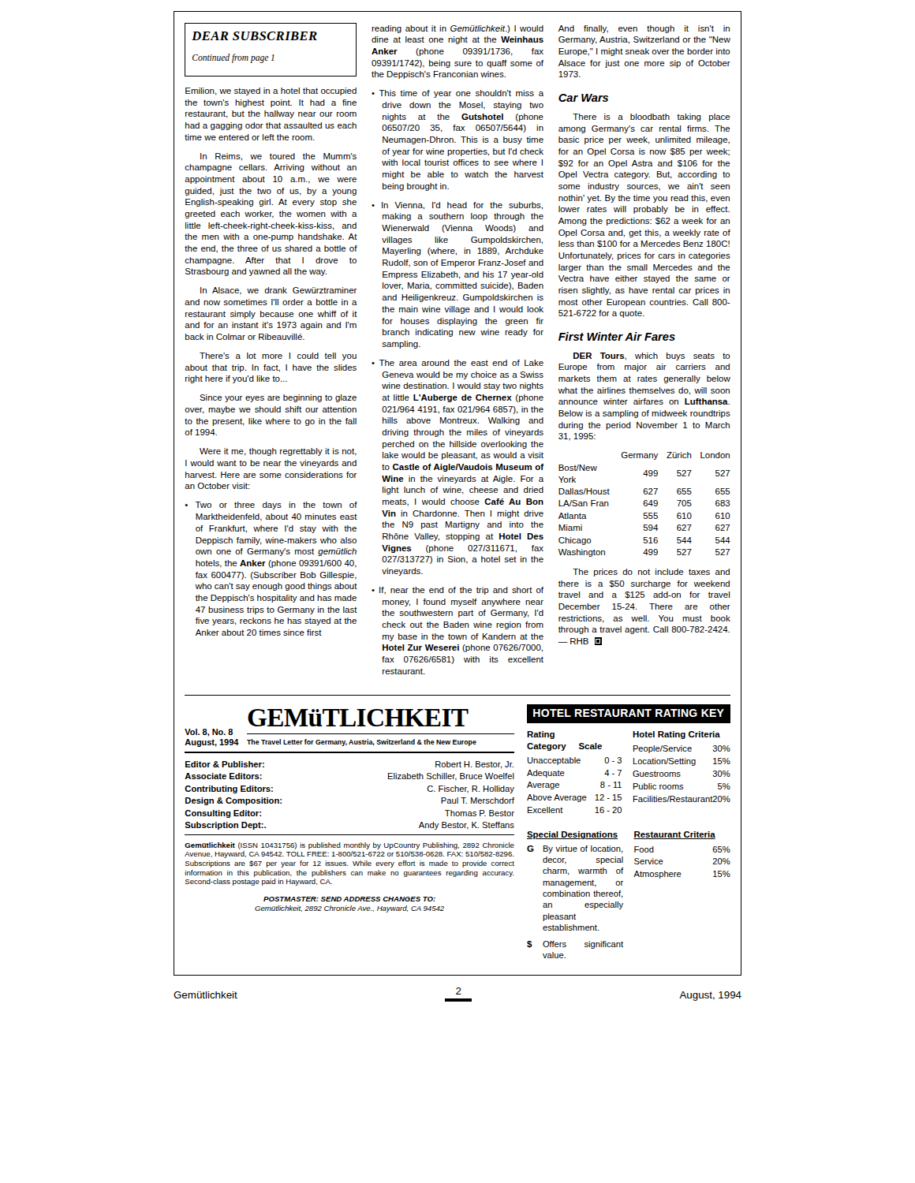DEAR SUBSCRIBER
Continued from page 1
Emilion, we stayed in a hotel that occupied the town's highest point. It had a fine restaurant, but the hallway near our room had a gagging odor that assaulted us each time we entered or left the room.
In Reims, we toured the Mumm's champagne cellars. Arriving without an appointment about 10 a.m., we were guided, just the two of us, by a young English-speaking girl. At every stop she greeted each worker, the women with a little left-cheek-right-cheek-kiss-kiss, and the men with a one-pump handshake. At the end, the three of us shared a bottle of champagne. After that I drove to Strasbourg and yawned all the way.
In Alsace, we drank Gewürztraminer and now sometimes I'll order a bottle in a restaurant simply because one whiff of it and for an instant it's 1973 again and I'm back in Colmar or Ribeauvillé.
There's a lot more I could tell you about that trip. In fact, I have the slides right here if you'd like to...
Since your eyes are beginning to glaze over, maybe we should shift our attention to the present, like where to go in the fall of 1994.
Were it me, though regrettably it is not, I would want to be near the vineyards and harvest. Here are some considerations for an October visit:
• Two or three days in the town of Marktheidenfeld, about 40 minutes east of Frankfurt, where I'd stay with the Deppisch family, wine-makers who also own one of Germany's most gemütlich hotels, the Anker (phone 09391/600 40, fax 600477). (Subscriber Bob Gillespie, who can't say enough good things about the Deppisch's hospitality and has made 47 business trips to Germany in the last five years, reckons he has stayed at the Anker about 20 times since first
reading about it in Gemütlichkeit.) I would dine at least one night at the Weinhaus Anker (phone 09391/1736, fax 09391/1742), being sure to quaff some of the Deppisch's Franconian wines.
• This time of year one shouldn't miss a drive down the Mosel, staying two nights at the Gutshotel (phone 06507/20 35, fax 06507/5644) in Neumagen-Dhron. This is a busy time of year for wine properties, but I'd check with local tourist offices to see where I might be able to watch the harvest being brought in.
• In Vienna, I'd head for the suburbs, making a southern loop through the Wienerwald (Vienna Woods) and villages like Gumpoldskirchen, Mayerling (where, in 1889, Archduke Rudolf, son of Emperor Franz-Josef and Empress Elizabeth, and his 17 year-old lover, Maria, committed suicide), Baden and Heiligenkreuz. Gumpoldskirchen is the main wine village and I would look for houses displaying the green fir branch indicating new wine ready for sampling.
• The area around the east end of Lake Geneva would be my choice as a Swiss wine destination. I would stay two nights at little L'Auberge de Chernex (phone 021/964 4191, fax 021/964 6857), in the hills above Montreux. Walking and driving through the miles of vineyards perched on the hillside overlooking the lake would be pleasant, as would a visit to Castle of Aigle/Vaudois Museum of Wine in the vineyards at Aigle. For a light lunch of wine, cheese and dried meats, I would choose Café Au Bon Vin in Chardonne. Then I might drive the N9 past Martigny and into the Rhône Valley, stopping at Hotel Des Vignes (phone 027/311671, fax 027/313727) in Sion, a hotel set in the vineyards.
• If, near the end of the trip and short of money, I found myself anywhere near the southwestern part of Germany, I'd check out the Baden wine region from my base in the town of Kandern at the Hotel Zur Weserei (phone 07626/7000, fax 07626/6581) with its excellent restaurant.
And finally, even though it isn't in Germany, Austria, Switzerland or the "New Europe," I might sneak over the border into Alsace for just one more sip of October 1973.
Car Wars
There is a bloodbath taking place among Germany's car rental firms. The basic price per week, unlimited mileage, for an Opel Corsa is now $85 per week; $92 for an Opel Astra and $106 for the Opel Vectra category. But, according to some industry sources, we ain't seen nothin' yet. By the time you read this, even lower rates will probably be in effect. Among the predictions: $62 a week for an Opel Corsa and, get this, a weekly rate of less than $100 for a Mercedes Benz 180C! Unfortunately, prices for cars in categories larger than the small Mercedes and the Vectra have either stayed the same or risen slightly, as have rental car prices in most other European countries. Call 800-521-6722 for a quote.
First Winter Air Fares
DER Tours, which buys seats to Europe from major air carriers and markets them at rates generally below what the airlines themselves do, will soon announce winter airfares on Lufthansa. Below is a sampling of midweek roundtrips during the period November 1 to March 31, 1995:
| | Germany | Zürich | London |
| --- | --- | --- | --- |
| Bost/New York | 499 | 527 | 527 |
| Dallas/Houst | 627 | 655 | 655 |
| LA/San Fran | 649 | 705 | 683 |
| Atlanta | 555 | 610 | 610 |
| Miami | 594 | 627 | 627 |
| Chicago | 516 | 544 | 544 |
| Washington | 499 | 527 | 527 |
The prices do not include taxes and there is a $50 surcharge for weekend travel and a $125 add-on for travel December 15-24. There are other restrictions, as well. You must book through a travel agent. Call 800-782-2424. — RHB
Vol. 8, No. 8
August, 1994
GEMü TLICHKEIT
The Travel Letter for Germany, Austria, Switzerland & the New Europe
| Editor & Publisher: | Robert H. Bestor, Jr. |
| Associate Editors: | Elizabeth Schiller, Bruce Woelfel |
| Contributing Editors: | C. Fischer, R. Holliday |
| Design & Composition: | Paul T. Merschdorf |
| Consulting Editor: | Thomas P. Bestor |
| Subscription Dept:. | Andy Bestor, K. Steffans |
Gemütlichkeit (ISSN 10431756) is published monthly by UpCountry Publishing, 2892 Chronicle Avenue, Hayward, CA 94542. TOLL FREE: 1-800/521-6722 or 510/538-0628. FAX: 510/582-8296. Subscriptions are $67 per year for 12 issues. While every effort is made to provide correct information in this publication, the publishers can make no guarantees regarding accuracy. Second-class postage paid in Hayward, CA.
POSTMASTER: SEND ADDRESS CHANGES TO:
Gemütlichkeit, 2892 Chronicle Ave., Hayward, CA 94542
HOTEL RESTAURANT RATING KEY
Rating Category Scale
| Unacceptable | 0 - 3 |
| Adequate | 4 - 7 |
| Average | 8 - 11 |
| Above Average | 12 - 15 |
| Excellent | 16 - 20 |
Hotel Rating Criteria
| People/Service | 30% |
| Location/Setting | 15% |
| Guestrooms | 30% |
| Public rooms | 5% |
| Facilities/Restaurant | 20% |
Special Designations
G
By virtue of location, decor, special charm, warmth of management, or combination thereof, an especially pleasant establishment.
$
Offers significant value.
Restaurant Criteria
| Food | 65% |
| Service | 20% |
| Atmosphere | 15% |
Gemütlichkeit
2
August, 1994